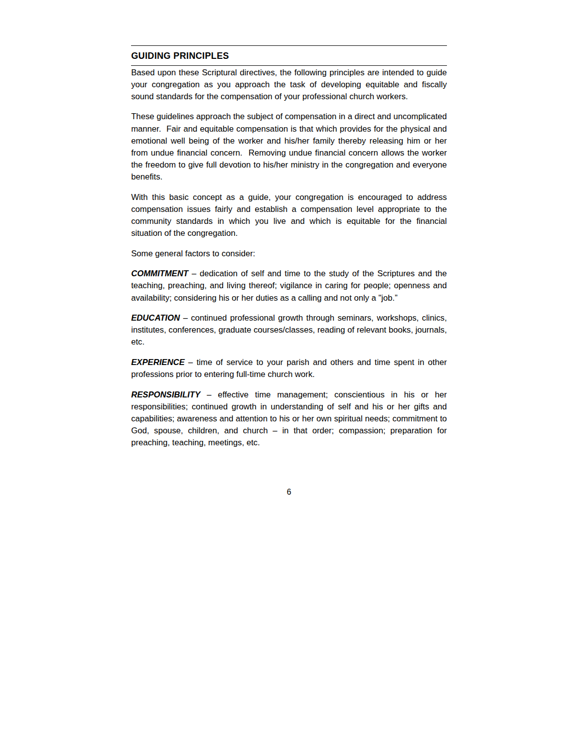GUIDING PRINCIPLES
Based upon these Scriptural directives, the following principles are intended to guide your congregation as you approach the task of developing equitable and fiscally sound standards for the compensation of your professional church workers.
These guidelines approach the subject of compensation in a direct and uncomplicated manner. Fair and equitable compensation is that which provides for the physical and emotional well being of the worker and his/her family thereby releasing him or her from undue financial concern. Removing undue financial concern allows the worker the freedom to give full devotion to his/her ministry in the congregation and everyone benefits.
With this basic concept as a guide, your congregation is encouraged to address compensation issues fairly and establish a compensation level appropriate to the community standards in which you live and which is equitable for the financial situation of the congregation.
Some general factors to consider:
COMMITMENT – dedication of self and time to the study of the Scriptures and the teaching, preaching, and living thereof; vigilance in caring for people; openness and availability; considering his or her duties as a calling and not only a "job.”
EDUCATION – continued professional growth through seminars, workshops, clinics, institutes, conferences, graduate courses/classes, reading of relevant books, journals, etc.
EXPERIENCE – time of service to your parish and others and time spent in other professions prior to entering full-time church work.
RESPONSIBILITY – effective time management; conscientious in his or her responsibilities; continued growth in understanding of self and his or her gifts and capabilities; awareness and attention to his or her own spiritual needs; commitment to God, spouse, children, and church – in that order; compassion; preparation for preaching, teaching, meetings, etc.
6